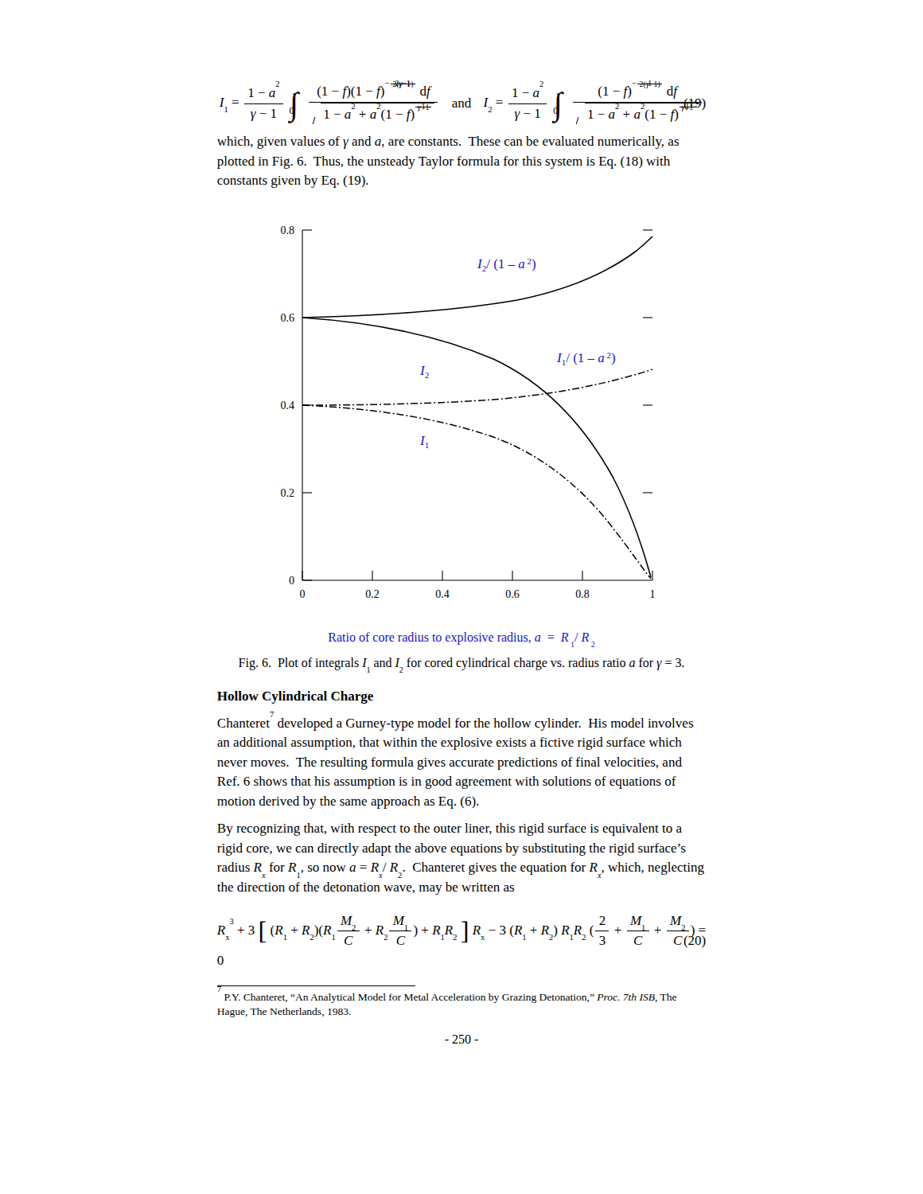I1 = 1 − a2 γ − 1 ∫10 (1 − f)(1 − f)−2γ−12(γ−1) df 1 − a2 + a2(1 − f)1 γ−1 and I2 = 1 − a2 γ − 1 ∫10 (1 − f)−12(γ−1) df 1 − a2 + a2(1 − f)1 γ−1 (19)
which, given values of γ and a, are constants. These can be evaluated numerically, as plotted in Fig. 6. Thus, the unsteady Taylor formula for this system is Eq. (18) with constants given by Eq. (19).
0.8 0.6 0.4 0.2 0 0 0.2 0.4 0.6 0.8 1 Curve: I2/(1-a^2) (solid, rising from 0.6 to ~0.77) Curve: I1/(1-a^2) (dash-dot, rising from 0.4 to ~0.49) I2/ (1 – a 2) I1/ (1 – a 2) I2 I1
Ratio of core radius to explosive radius, a = R 1/ R 2
Fig. 6. Plot of integrals I1 and I2 for cored cylindrical charge vs. radius ratio a for γ = 3.
Hollow Cylindrical Charge
Chanteret7 developed a Gurney-type model for the hollow cylinder. His model involves an additional assumption, that within the explosive exists a fictive rigid surface which never moves. The resulting formula gives accurate predictions of final velocities, and Ref. 6 shows that his assumption is in good agreement with solutions of equations of motion derived by the same approach as Eq. (6).
By recognizing that, with respect to the outer liner, this rigid surface is equivalent to a rigid core, we can directly adapt the above equations by substituting the rigid surface’s radius Rx for R1, so now a = Rx/ R2. Chanteret gives the equation for Rx, which, neglecting the direction of the detonation wave, may be written as
Rx3 + 3 [ (R1 + R2)(R1M2 C + R2M1 C) + R1R2 ] Rx − 3 (R1 + R2) R1R2 (23 + M1 C + M2 C) = 0 (20)
7 P.Y. Chanteret, “An Analytical Model for Metal Acceleration by Grazing Detonation,” Proc. 7th ISB, The Hague, The Netherlands, 1983.
- 250 -